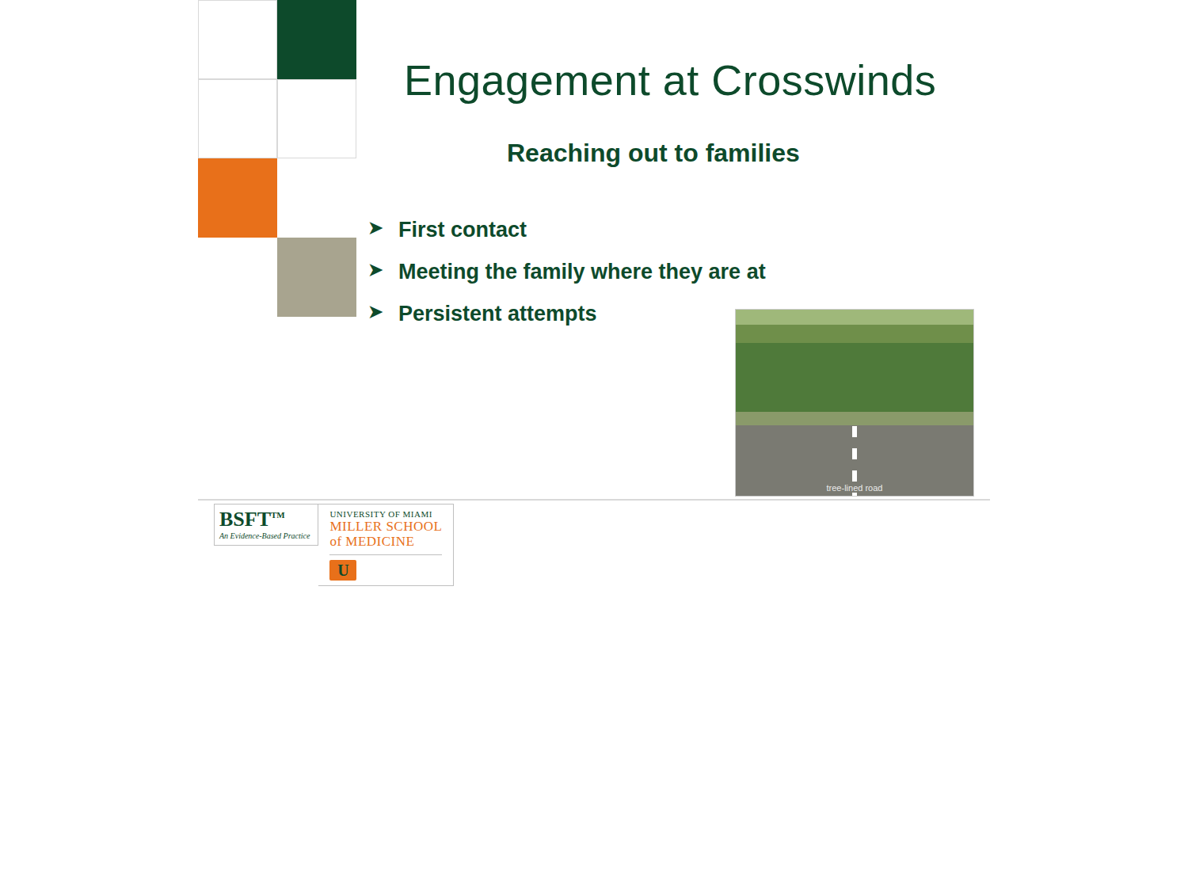Engagement at Crosswinds
Reaching out to families
First contact
Meeting the family where they are at
Persistent attempts
tree-lined road
BSFTTM
An Evidence-Based Practice
UNIVERSITY OF MIAMI
MILLER SCHOOL
of MEDICINE
U